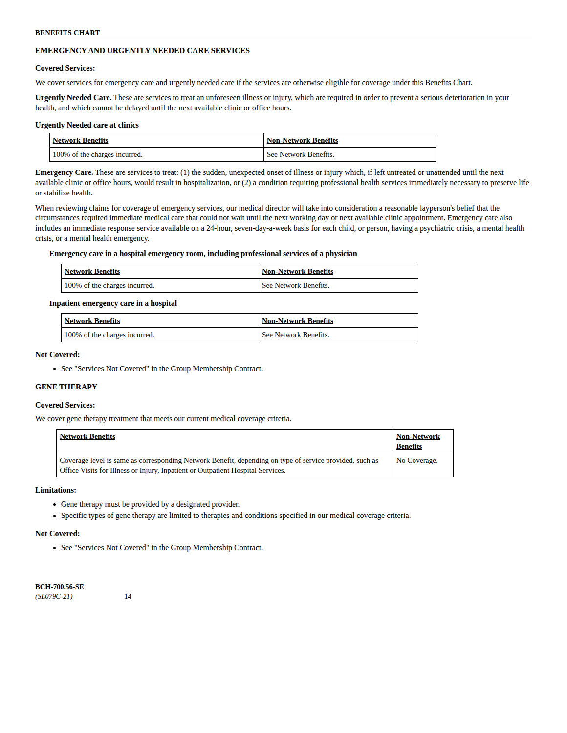BENEFITS CHART
EMERGENCY AND URGENTLY NEEDED CARE SERVICES
Covered Services:
We cover services for emergency care and urgently needed care if the services are otherwise eligible for coverage under this Benefits Chart.
Urgently Needed Care. These are services to treat an unforeseen illness or injury, which are required in order to prevent a serious deterioration in your health, and which cannot be delayed until the next available clinic or office hours.
Urgently Needed care at clinics
| Network Benefits | Non-Network Benefits |
| --- | --- |
| 100% of the charges incurred. | See Network Benefits. |
Emergency Care. These are services to treat: (1) the sudden, unexpected onset of illness or injury which, if left untreated or unattended until the next available clinic or office hours, would result in hospitalization, or (2) a condition requiring professional health services immediately necessary to preserve life or stabilize health.
When reviewing claims for coverage of emergency services, our medical director will take into consideration a reasonable layperson's belief that the circumstances required immediate medical care that could not wait until the next working day or next available clinic appointment. Emergency care also includes an immediate response service available on a 24-hour, seven-day-a-week basis for each child, or person, having a psychiatric crisis, a mental health crisis, or a mental health emergency.
Emergency care in a hospital emergency room, including professional services of a physician
| Network Benefits | Non-Network Benefits |
| --- | --- |
| 100% of the charges incurred. | See Network Benefits. |
Inpatient emergency care in a hospital
| Network Benefits | Non-Network Benefits |
| --- | --- |
| 100% of the charges incurred. | See Network Benefits. |
Not Covered:
See "Services Not Covered" in the Group Membership Contract.
GENE THERAPY
Covered Services:
We cover gene therapy treatment that meets our current medical coverage criteria.
| Network Benefits | Non-Network Benefits |
| --- | --- |
| Coverage level is same as corresponding Network Benefit, depending on type of service provided, such as Office Visits for Illness or Injury, Inpatient or Outpatient Hospital Services. | No Coverage. |
Limitations:
Gene therapy must be provided by a designated provider.
Specific types of gene therapy are limited to therapies and conditions specified in our medical coverage criteria.
Not Covered:
See "Services Not Covered" in the Group Membership Contract.
BCH-700.56-SE
(SL079C-21) 14